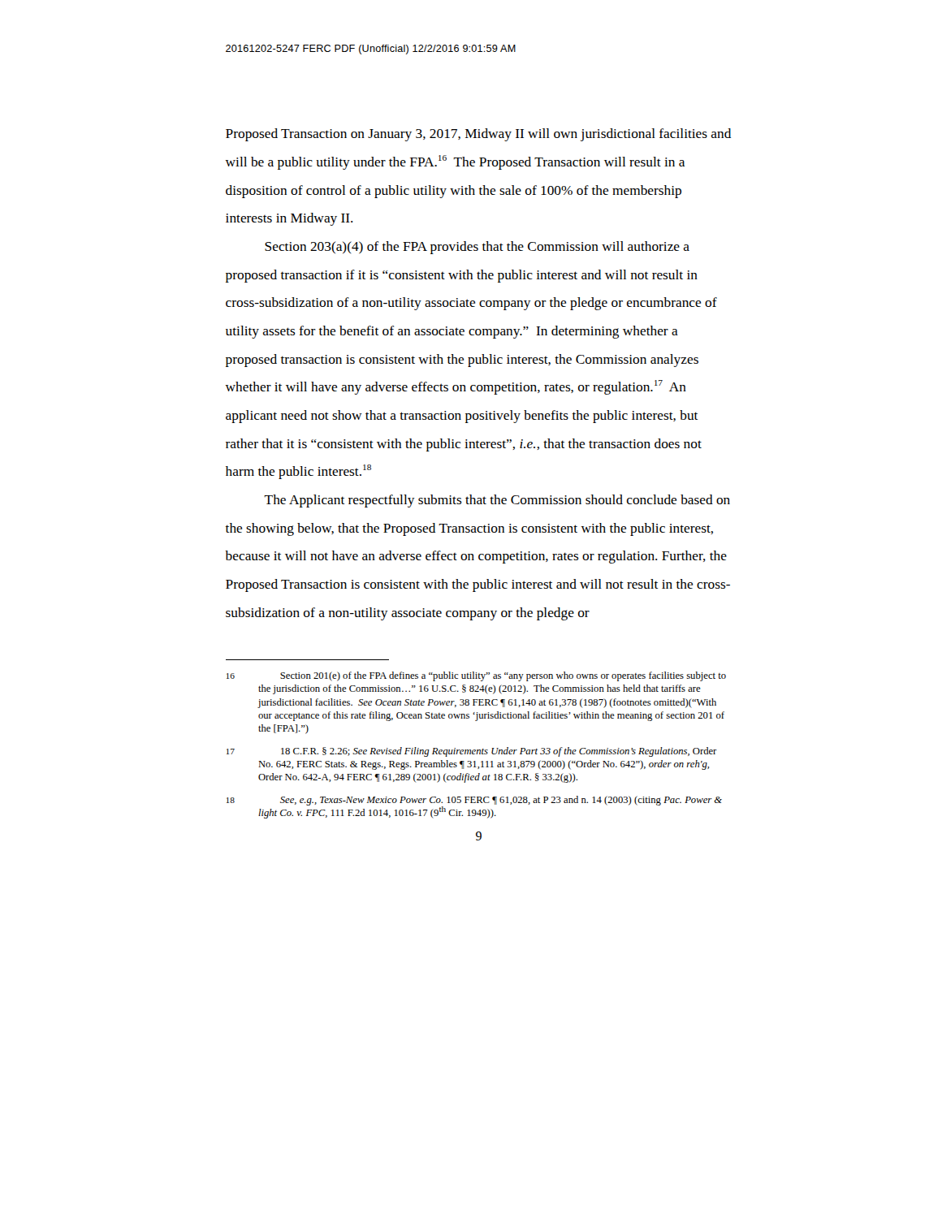20161202-5247 FERC PDF (Unofficial) 12/2/2016 9:01:59 AM
Proposed Transaction on January 3, 2017, Midway II will own jurisdictional facilities and will be a public utility under the FPA.16 The Proposed Transaction will result in a disposition of control of a public utility with the sale of 100% of the membership interests in Midway II.
Section 203(a)(4) of the FPA provides that the Commission will authorize a proposed transaction if it is “consistent with the public interest and will not result in cross-subsidization of a non-utility associate company or the pledge or encumbrance of utility assets for the benefit of an associate company.” In determining whether a proposed transaction is consistent with the public interest, the Commission analyzes whether it will have any adverse effects on competition, rates, or regulation.17 An applicant need not show that a transaction positively benefits the public interest, but rather that it is “consistent with the public interest”, i.e., that the transaction does not harm the public interest.18
The Applicant respectfully submits that the Commission should conclude based on the showing below, that the Proposed Transaction is consistent with the public interest, because it will not have an adverse effect on competition, rates or regulation. Further, the Proposed Transaction is consistent with the public interest and will not result in the cross-subsidization of a non-utility associate company or the pledge or
16
Section 201(e) of the FPA defines a “public utility” as “any person who owns or operates facilities subject to the jurisdiction of the Commission…” 16 U.S.C. § 824(e) (2012). The Commission has held that tariffs are jurisdictional facilities. See Ocean State Power, 38 FERC ¶ 61,140 at 61,378 (1987) (footnotes omitted)(“With our acceptance of this rate filing, Ocean State owns ‘jurisdictional facilities’ within the meaning of section 201 of the [FPA].”)
17
18 C.F.R. § 2.26; See Revised Filing Requirements Under Part 33 of the Commission’s Regulations, Order No. 642, FERC Stats. & Regs., Regs. Preambles ¶ 31,111 at 31,879 (2000) (“Order No. 642”), order on reh'g, Order No. 642-A, 94 FERC ¶ 61,289 (2001) (codified at 18 C.F.R. § 33.2(g)).
18
See, e.g., Texas-New Mexico Power Co. 105 FERC ¶ 61,028, at P 23 and n. 14 (2003) (citing Pac. Power & light Co. v. FPC, 111 F.2d 1014, 1016-17 (9th Cir. 1949)).
9